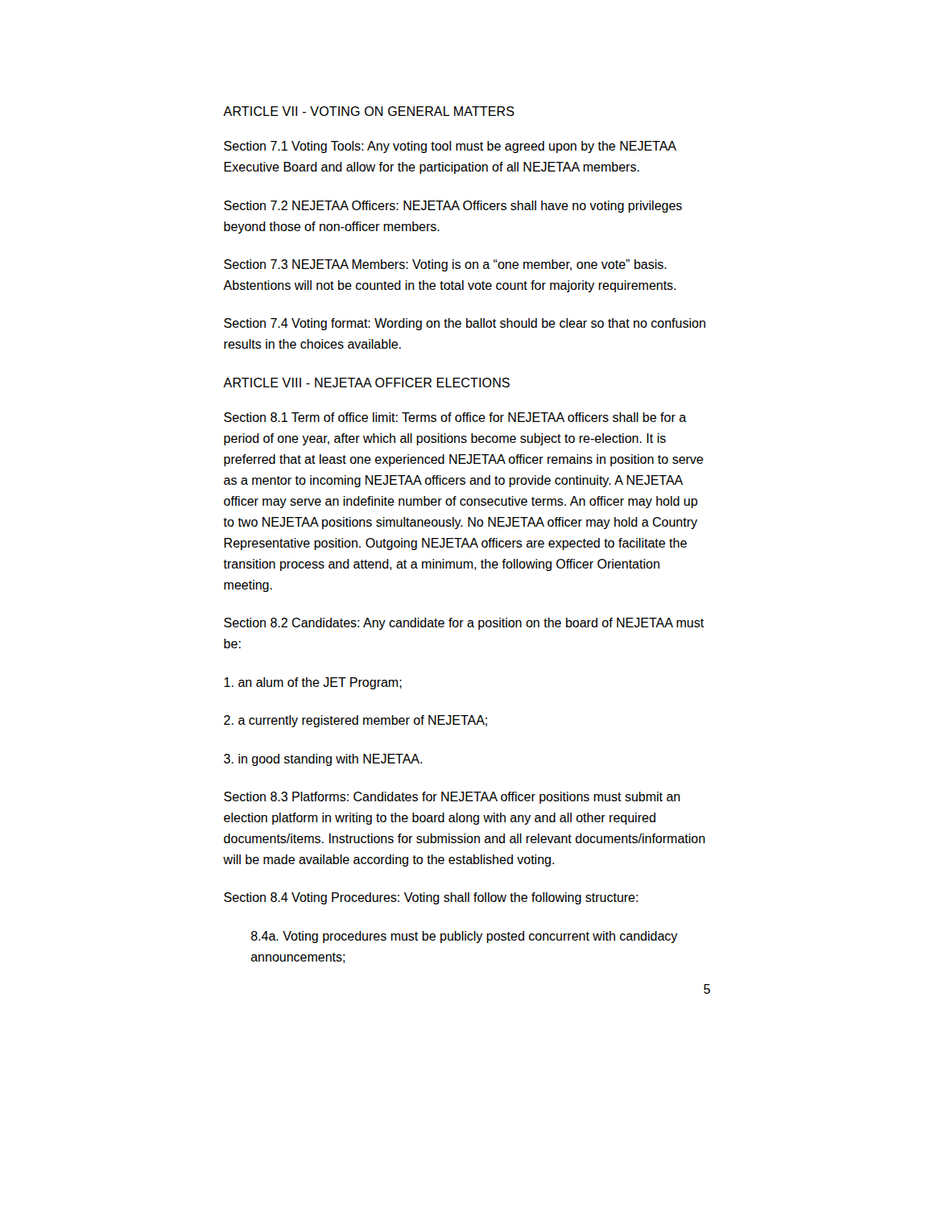ARTICLE VII - VOTING ON GENERAL MATTERS
Section 7.1 Voting Tools: Any voting tool must be agreed upon by the NEJETAA Executive Board and allow for the participation of all NEJETAA members.
Section 7.2 NEJETAA Officers: NEJETAA Officers shall have no voting privileges beyond those of non-officer members.
Section 7.3 NEJETAA Members: Voting is on a “one member, one vote” basis. Abstentions will not be counted in the total vote count for majority requirements.
Section 7.4 Voting format: Wording on the ballot should be clear so that no confusion results in the choices available.
ARTICLE VIII - NEJETAA OFFICER ELECTIONS
Section 8.1 Term of office limit: Terms of office for NEJETAA officers shall be for a period of one year, after which all positions become subject to re-election. It is preferred that at least one experienced NEJETAA officer remains in position to serve as a mentor to incoming NEJETAA officers and to provide continuity. A NEJETAA officer may serve an indefinite number of consecutive terms. An officer may hold up to two NEJETAA positions simultaneously. No NEJETAA officer may hold a Country Representative position. Outgoing NEJETAA officers are expected to facilitate the transition process and attend, at a minimum, the following Officer Orientation meeting.
Section 8.2 Candidates: Any candidate for a position on the board of NEJETAA must be:
1. an alum of the JET Program;
2. a currently registered member of NEJETAA;
3. in good standing with NEJETAA.
Section 8.3 Platforms: Candidates for NEJETAA officer positions must submit an election platform in writing to the board along with any and all other required documents/items. Instructions for submission and all relevant documents/information will be made available according to the established voting.
Section 8.4 Voting Procedures: Voting shall follow the following structure:
8.4a. Voting procedures must be publicly posted concurrent with candidacy announcements;
5